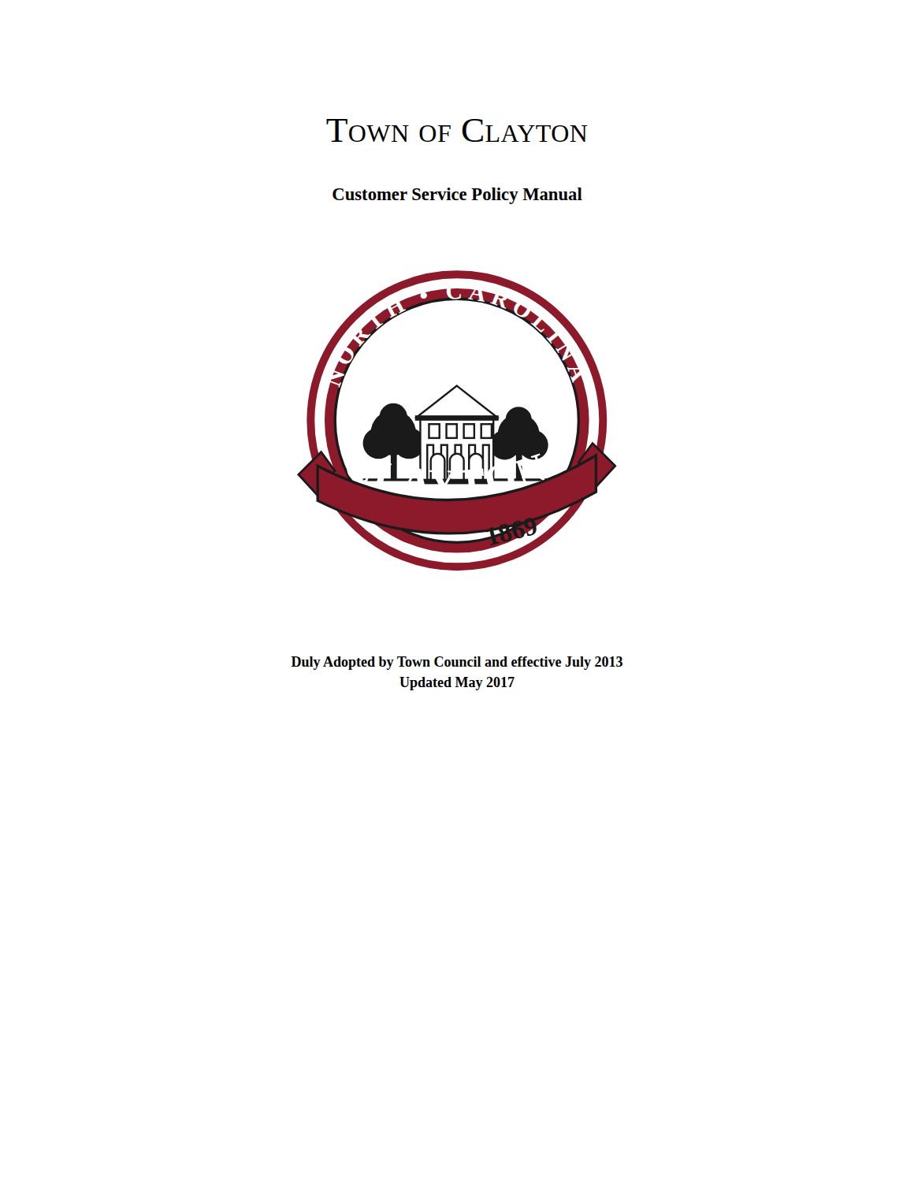Town of Clayton
Customer Service Policy Manual
NORTH • CAROLINA CLAYTON 1869
Duly Adopted by Town Council and effective July 2013
Updated May 2017